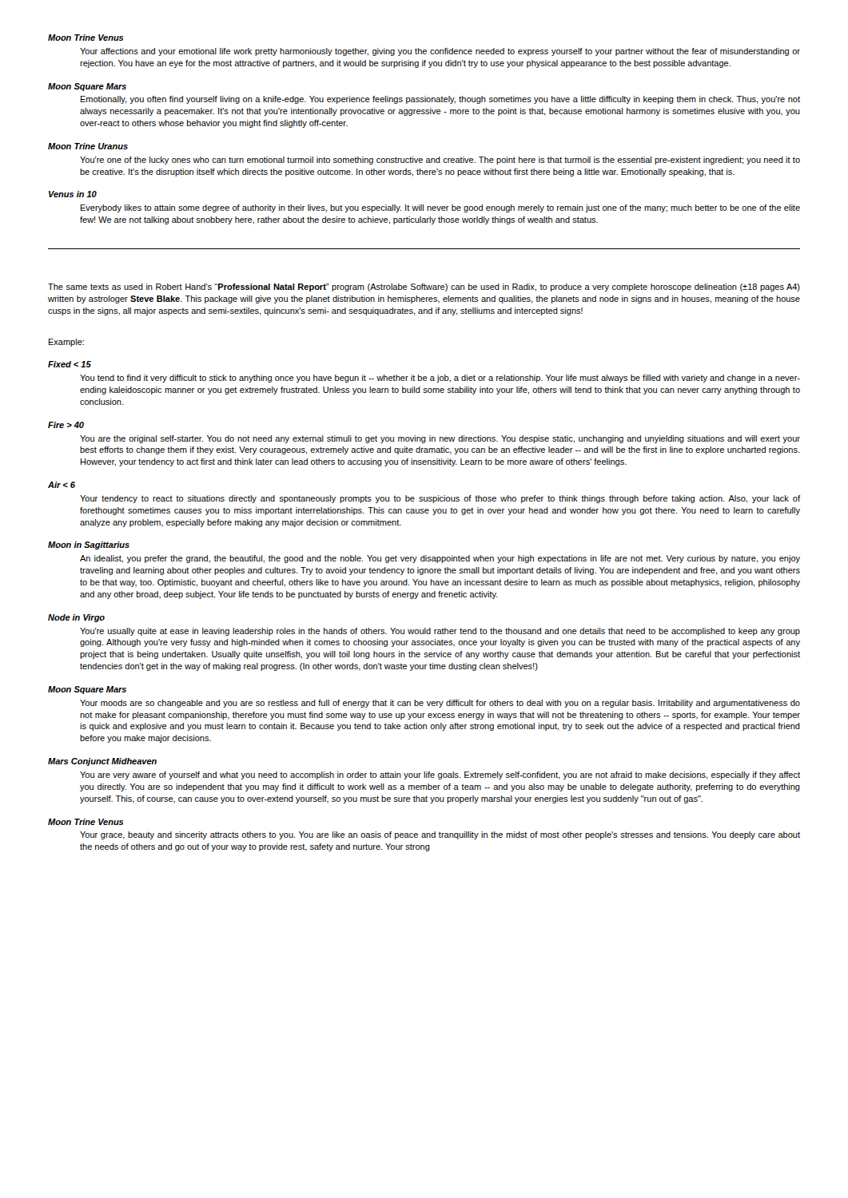Moon Trine Venus
Your affections and your emotional life work pretty harmoniously together, giving you the confidence needed to express yourself to your partner without the fear of misunderstanding or rejection. You have an eye for the most attractive of partners, and it would be surprising if you didn't try to use your physical appearance to the best possible advantage.
Moon Square Mars
Emotionally, you often find yourself living on a knife-edge. You experience feelings passionately, though sometimes you have a little difficulty in keeping them in check. Thus, you're not always necessarily a peacemaker. It's not that you're intentionally provocative or aggressive - more to the point is that, because emotional harmony is sometimes elusive with you, you over-react to others whose behavior you might find slightly off-center.
Moon Trine Uranus
You're one of the lucky ones who can turn emotional turmoil into something constructive and creative. The point here is that turmoil is the essential pre-existent ingredient; you need it to be creative. It's the disruption itself which directs the positive outcome. In other words, there's no peace without first there being a little war. Emotionally speaking, that is.
Venus in 10
Everybody likes to attain some degree of authority in their lives, but you especially. It will never be good enough merely to remain just one of the many; much better to be one of the elite few! We are not talking about snobbery here, rather about the desire to achieve, particularly those worldly things of wealth and status.
The same texts as used in Robert Hand's “Professional Natal Report” program (Astrolabe Software) can be used in Radix, to produce a very complete horoscope delineation (±18 pages A4) written by astrologer Steve Blake. This package will give you the planet distribution in hemispheres, elements and qualities, the planets and node in signs and in houses, meaning of the house cusps in the signs, all major aspects and semi-sextiles, quincunx's semi- and sesquiquadrates, and if any, stelliums and intercepted signs!
Example:
Fixed < 15
You tend to find it very difficult to stick to anything once you have begun it -- whether it be a job, a diet or a relationship. Your life must always be filled with variety and change in a never-ending kaleidoscopic manner or you get extremely frustrated. Unless you learn to build some stability into your life, others will tend to think that you can never carry anything through to conclusion.
Fire > 40
You are the original self-starter. You do not need any external stimuli to get you moving in new directions. You despise static, unchanging and unyielding situations and will exert your best efforts to change them if they exist. Very courageous, extremely active and quite dramatic, you can be an effective leader -- and will be the first in line to explore uncharted regions. However, your tendency to act first and think later can lead others to accusing you of insensitivity. Learn to be more aware of others' feelings.
Air < 6
Your tendency to react to situations directly and spontaneously prompts you to be suspicious of those who prefer to think things through before taking action. Also, your lack of forethought sometimes causes you to miss important interrelationships. This can cause you to get in over your head and wonder how you got there. You need to learn to carefully analyze any problem, especially before making any major decision or commitment.
Moon in Sagittarius
An idealist, you prefer the grand, the beautiful, the good and the noble. You get very disappointed when your high expectations in life are not met. Very curious by nature, you enjoy traveling and learning about other peoples and cultures. Try to avoid your tendency to ignore the small but important details of living. You are independent and free, and you want others to be that way, too. Optimistic, buoyant and cheerful, others like to have you around. You have an incessant desire to learn as much as possible about metaphysics, religion, philosophy and any other broad, deep subject. Your life tends to be punctuated by bursts of energy and frenetic activity.
Node in Virgo
You're usually quite at ease in leaving leadership roles in the hands of others. You would rather tend to the thousand and one details that need to be accomplished to keep any group going. Although you're very fussy and high-minded when it comes to choosing your associates, once your loyalty is given you can be trusted with many of the practical aspects of any project that is being undertaken. Usually quite unselfish, you will toil long hours in the service of any worthy cause that demands your attention. But be careful that your perfectionist tendencies don't get in the way of making real progress. (In other words, don't waste your time dusting clean shelves!)
Moon Square Mars
Your moods are so changeable and you are so restless and full of energy that it can be very difficult for others to deal with you on a regular basis. Irritability and argumentativeness do not make for pleasant companionship, therefore you must find some way to use up your excess energy in ways that will not be threatening to others -- sports, for example. Your temper is quick and explosive and you must learn to contain it. Because you tend to take action only after strong emotional input, try to seek out the advice of a respected and practical friend before you make major decisions.
Mars Conjunct Midheaven
You are very aware of yourself and what you need to accomplish in order to attain your life goals. Extremely self-confident, you are not afraid to make decisions, especially if they affect you directly. You are so independent that you may find it difficult to work well as a member of a team -- and you also may be unable to delegate authority, preferring to do everything yourself. This, of course, can cause you to over-extend yourself, so you must be sure that you properly marshal your energies lest you suddenly "run out of gas".
Moon Trine Venus
Your grace, beauty and sincerity attracts others to you. You are like an oasis of peace and tranquillity in the midst of most other people's stresses and tensions. You deeply care about the needs of others and go out of your way to provide rest, safety and nurture. Your strong